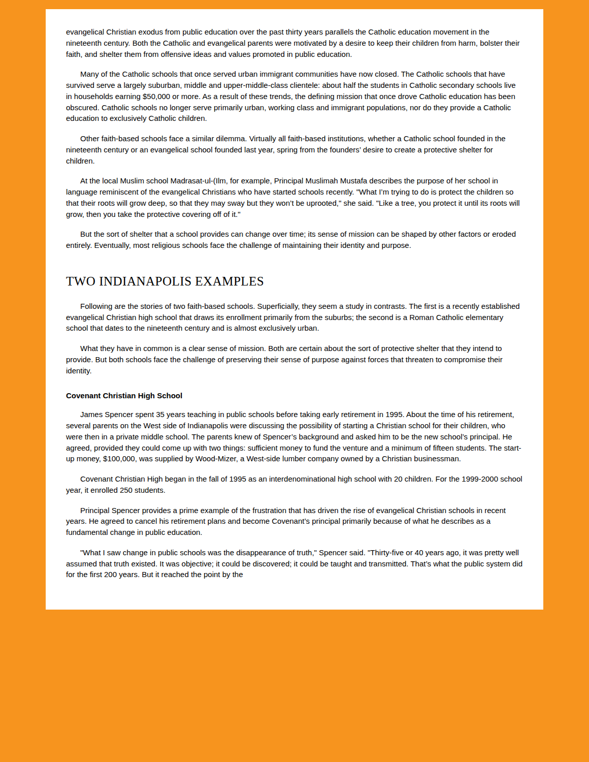evangelical Christian exodus from public education over the past thirty years parallels the Catholic education movement in the nineteenth century. Both the Catholic and evangelical parents were motivated by a desire to keep their children from harm, bolster their faith, and shelter them from offensive ideas and values promoted in public education.
Many of the Catholic schools that once served urban immigrant communities have now closed. The Catholic schools that have survived serve a largely suburban, middle and upper-middle-class clientele: about half the students in Catholic secondary schools live in households earning $50,000 or more. As a result of these trends, the defining mission that once drove Catholic education has been obscured. Catholic schools no longer serve primarily urban, working class and immigrant populations, nor do they provide a Catholic education to exclusively Catholic children.
Other faith-based schools face a similar dilemma. Virtually all faith-based institutions, whether a Catholic school founded in the nineteenth century or an evangelical school founded last year, spring from the founders’ desire to create a protective shelter for children.
At the local Muslim school Madrasat-ul-(Ilm, for example, Principal Muslimah Mustafa describes the purpose of her school in language reminiscent of the evangelical Christians who have started schools recently. "What I’m trying to do is protect the children so that their roots will grow deep, so that they may sway but they won’t be uprooted," she said. "Like a tree, you protect it until its roots will grow, then you take the protective covering off of it."
But the sort of shelter that a school provides can change over time; its sense of mission can be shaped by other factors or eroded entirely. Eventually, most religious schools face the challenge of maintaining their identity and purpose.
TWO INDIANAPOLIS EXAMPLES
Following are the stories of two faith-based schools. Superficially, they seem a study in contrasts. The first is a recently established evangelical Christian high school that draws its enrollment primarily from the suburbs; the second is a Roman Catholic elementary school that dates to the nineteenth century and is almost exclusively urban.
What they have in common is a clear sense of mission. Both are certain about the sort of protective shelter that they intend to provide. But both schools face the challenge of preserving their sense of purpose against forces that threaten to compromise their identity.
Covenant Christian High School
James Spencer spent 35 years teaching in public schools before taking early retirement in 1995. About the time of his retirement, several parents on the West side of Indianapolis were discussing the possibility of starting a Christian school for their children, who were then in a private middle school. The parents knew of Spencer’s background and asked him to be the new school’s principal. He agreed, provided they could come up with two things: sufficient money to fund the venture and a minimum of fifteen students. The start-up money, $100,000, was supplied by Wood-Mizer, a West-side lumber company owned by a Christian businessman.
Covenant Christian High began in the fall of 1995 as an interdenominational high school with 20 children. For the 1999-2000 school year, it enrolled 250 students.
Principal Spencer provides a prime example of the frustration that has driven the rise of evangelical Christian schools in recent years. He agreed to cancel his retirement plans and become Covenant’s principal primarily because of what he describes as a fundamental change in public education.
"What I saw change in public schools was the disappearance of truth," Spencer said. "Thirty-five or 40 years ago, it was pretty well assumed that truth existed. It was objective; it could be discovered; it could be taught and transmitted. That’s what the public system did for the first 200 years. But it reached the point by the